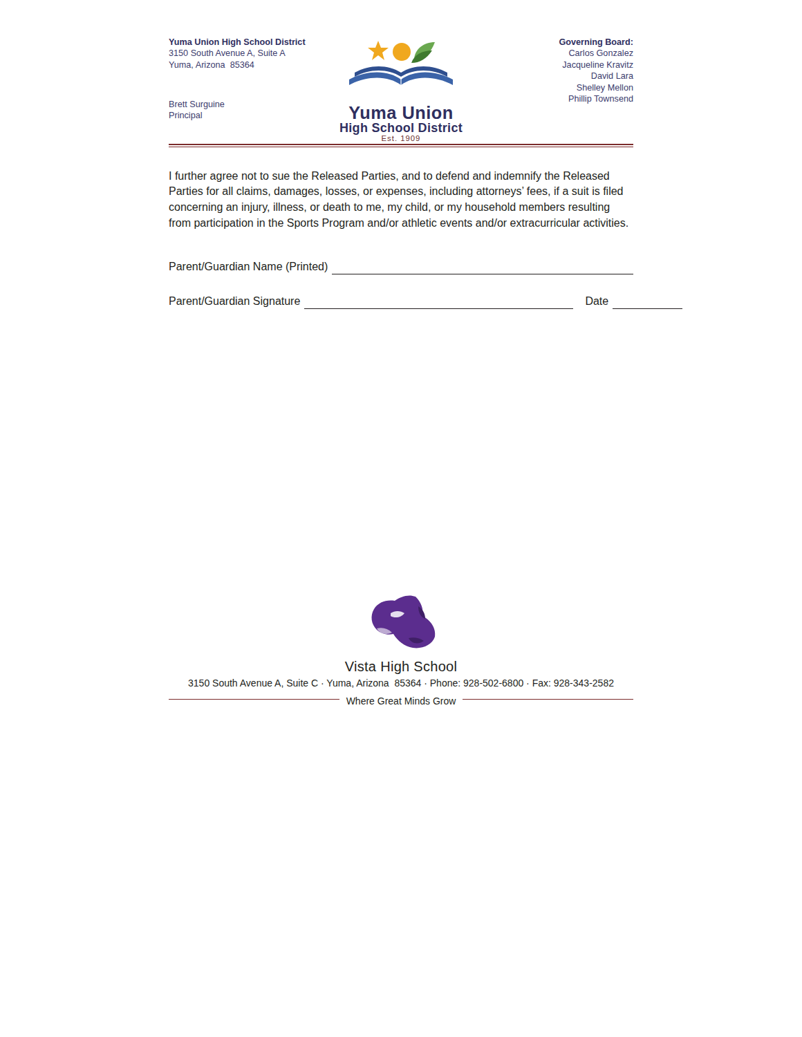Yuma Union High School District
3150 South Avenue A, Suite A
Yuma, Arizona 85364
Brett Surguine
Principal
Yuma Union
High School District
Est. 1909
Governing Board:
Carlos Gonzalez
Jacqueline Kravitz
David Lara
Shelley Mellon
Phillip Townsend
I further agree not to sue the Released Parties, and to defend and indemnify the Released Parties for all claims, damages, losses, or expenses, including attorneys’ fees, if a suit is filed concerning an injury, illness, or death to me, my child, or my household members resulting from participation in the Sports Program and/or athletic events and/or extracurricular activities.
Parent/Guardian Name (Printed)
Parent/Guardian Signature Date
Vista High School
3150 South Avenue A, Suite C · Yuma, Arizona 85364 · Phone: 928-502-6800 · Fax: 928-343-2582
Where Great Minds Grow